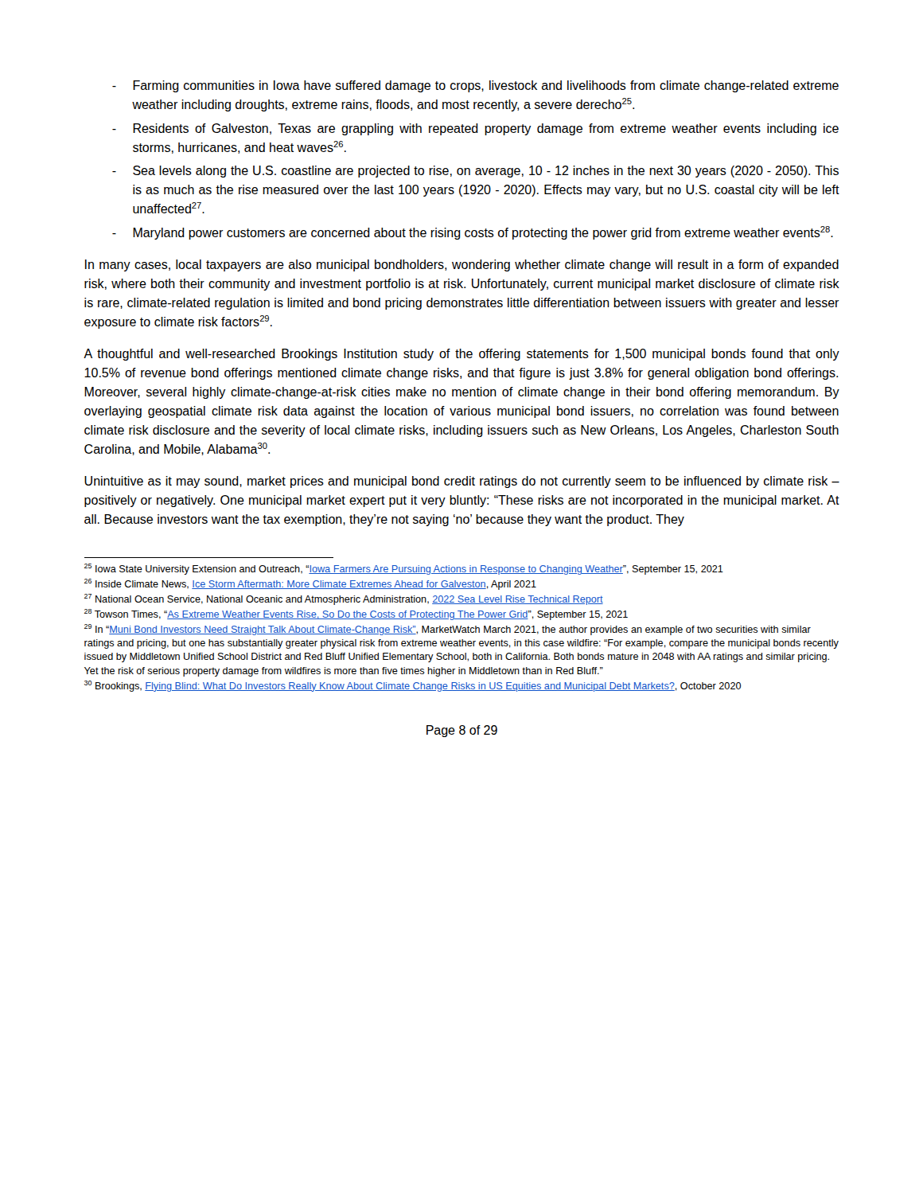Farming communities in Iowa have suffered damage to crops, livestock and livelihoods from climate change-related extreme weather including droughts, extreme rains, floods, and most recently, a severe derecho25.
Residents of Galveston, Texas are grappling with repeated property damage from extreme weather events including ice storms, hurricanes, and heat waves26.
Sea levels along the U.S. coastline are projected to rise, on average, 10 - 12 inches in the next 30 years (2020 - 2050). This is as much as the rise measured over the last 100 years (1920 - 2020). Effects may vary, but no U.S. coastal city will be left unaffected27.
Maryland power customers are concerned about the rising costs of protecting the power grid from extreme weather events28.
In many cases, local taxpayers are also municipal bondholders, wondering whether climate change will result in a form of expanded risk, where both their community and investment portfolio is at risk. Unfortunately, current municipal market disclosure of climate risk is rare, climate-related regulation is limited and bond pricing demonstrates little differentiation between issuers with greater and lesser exposure to climate risk factors29.
A thoughtful and well-researched Brookings Institution study of the offering statements for 1,500 municipal bonds found that only 10.5% of revenue bond offerings mentioned climate change risks, and that figure is just 3.8% for general obligation bond offerings. Moreover, several highly climate-change-at-risk cities make no mention of climate change in their bond offering memorandum. By overlaying geospatial climate risk data against the location of various municipal bond issuers, no correlation was found between climate risk disclosure and the severity of local climate risks, including issuers such as New Orleans, Los Angeles, Charleston South Carolina, and Mobile, Alabama30.
Unintuitive as it may sound, market prices and municipal bond credit ratings do not currently seem to be influenced by climate risk – positively or negatively. One municipal market expert put it very bluntly: “These risks are not incorporated in the municipal market. At all. Because investors want the tax exemption, they’re not saying ‘no’ because they want the product. They
25 Iowa State University Extension and Outreach, “Iowa Farmers Are Pursuing Actions in Response to Changing Weather”, September 15, 2021
26 Inside Climate News, Ice Storm Aftermath: More Climate Extremes Ahead for Galveston, April 2021
27 National Ocean Service, National Oceanic and Atmospheric Administration, 2022 Sea Level Rise Technical Report
28 Towson Times, “As Extreme Weather Events Rise, So Do the Costs of Protecting The Power Grid”, September 15, 2021
29 In “Muni Bond Investors Need Straight Talk About Climate-Change Risk”, MarketWatch March 2021, the author provides an example of two securities with similar ratings and pricing, but one has substantially greater physical risk from extreme weather events, in this case wildfire: “For example, compare the municipal bonds recently issued by Middletown Unified School District and Red Bluff Unified Elementary School, both in California. Both bonds mature in 2048 with AA ratings and similar pricing. Yet the risk of serious property damage from wildfires is more than five times higher in Middletown than in Red Bluff.”
30 Brookings, Flying Blind: What Do Investors Really Know About Climate Change Risks in US Equities and Municipal Debt Markets?, October 2020
Page 8 of 29